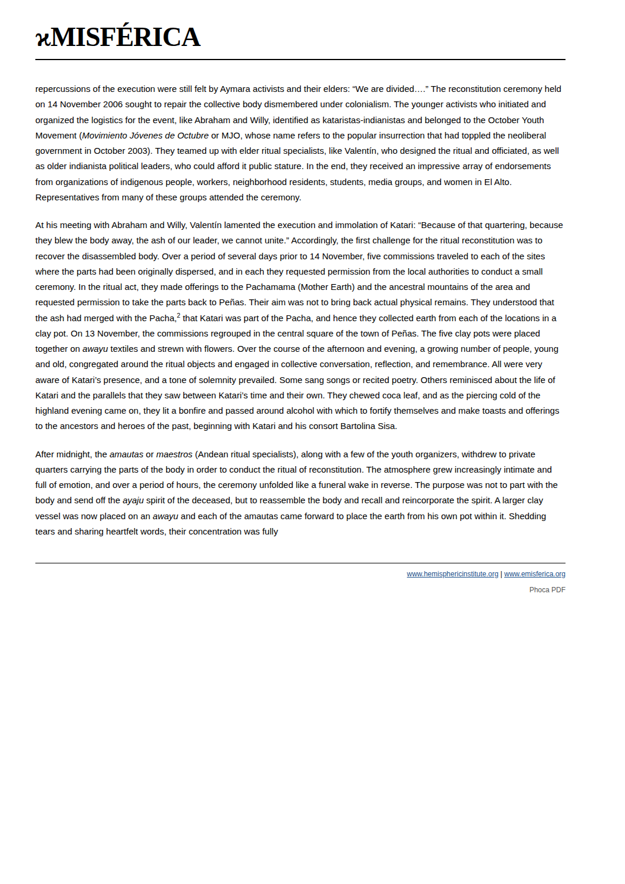ϰMISFÉRICA
repercussions of the execution were still felt by Aymara activists and their elders: “We are divided….” The reconstitution ceremony held on 14 November 2006 sought to repair the collective body dismembered under colonialism. The younger activists who initiated and organized the logistics for the event, like Abraham and Willy, identified as kataristas-indianistas and belonged to the October Youth Movement (Movimiento Jóvenes de Octubre or MJO, whose name refers to the popular insurrection that had toppled the neoliberal government in October 2003). They teamed up with elder ritual specialists, like Valentín, who designed the ritual and officiated, as well as older indianista political leaders, who could afford it public stature. In the end, they received an impressive array of endorsements from organizations of indigenous people, workers, neighborhood residents, students, media groups, and women in El Alto. Representatives from many of these groups attended the ceremony.
At his meeting with Abraham and Willy, Valentín lamented the execution and immolation of Katari: “Because of that quartering, because they blew the body away, the ash of our leader, we cannot unite.” Accordingly, the first challenge for the ritual reconstitution was to recover the disassembled body. Over a period of several days prior to 14 November, five commissions traveled to each of the sites where the parts had been originally dispersed, and in each they requested permission from the local authorities to conduct a small ceremony. In the ritual act, they made offerings to the Pachamama (Mother Earth) and the ancestral mountains of the area and requested permission to take the parts back to Peñas. Their aim was not to bring back actual physical remains. They understood that the ash had merged with the Pacha,2 that Katari was part of the Pacha, and hence they collected earth from each of the locations in a clay pot. On 13 November, the commissions regrouped in the central square of the town of Peñas. The five clay pots were placed together on awayu textiles and strewn with flowers. Over the course of the afternoon and evening, a growing number of people, young and old, congregated around the ritual objects and engaged in collective conversation, reflection, and remembrance. All were very aware of Katari’s presence, and a tone of solemnity prevailed. Some sang songs or recited poetry. Others reminisced about the life of Katari and the parallels that they saw between Katari’s time and their own. They chewed coca leaf, and as the piercing cold of the highland evening came on, they lit a bonfire and passed around alcohol with which to fortify themselves and make toasts and offerings to the ancestors and heroes of the past, beginning with Katari and his consort Bartolina Sisa.
After midnight, the amautas or maestros (Andean ritual specialists), along with a few of the youth organizers, withdrew to private quarters carrying the parts of the body in order to conduct the ritual of reconstitution. The atmosphere grew increasingly intimate and full of emotion, and over a period of hours, the ceremony unfolded like a funeral wake in reverse. The purpose was not to part with the body and send off the ayaju spirit of the deceased, but to reassemble the body and recall and reincorporate the spirit. A larger clay vessel was now placed on an awayu and each of the amautas came forward to place the earth from his own pot within it. Shedding tears and sharing heartfelt words, their concentration was fully
www.hemisphericinstitute.org | www.emisferica.org Phoca PDF